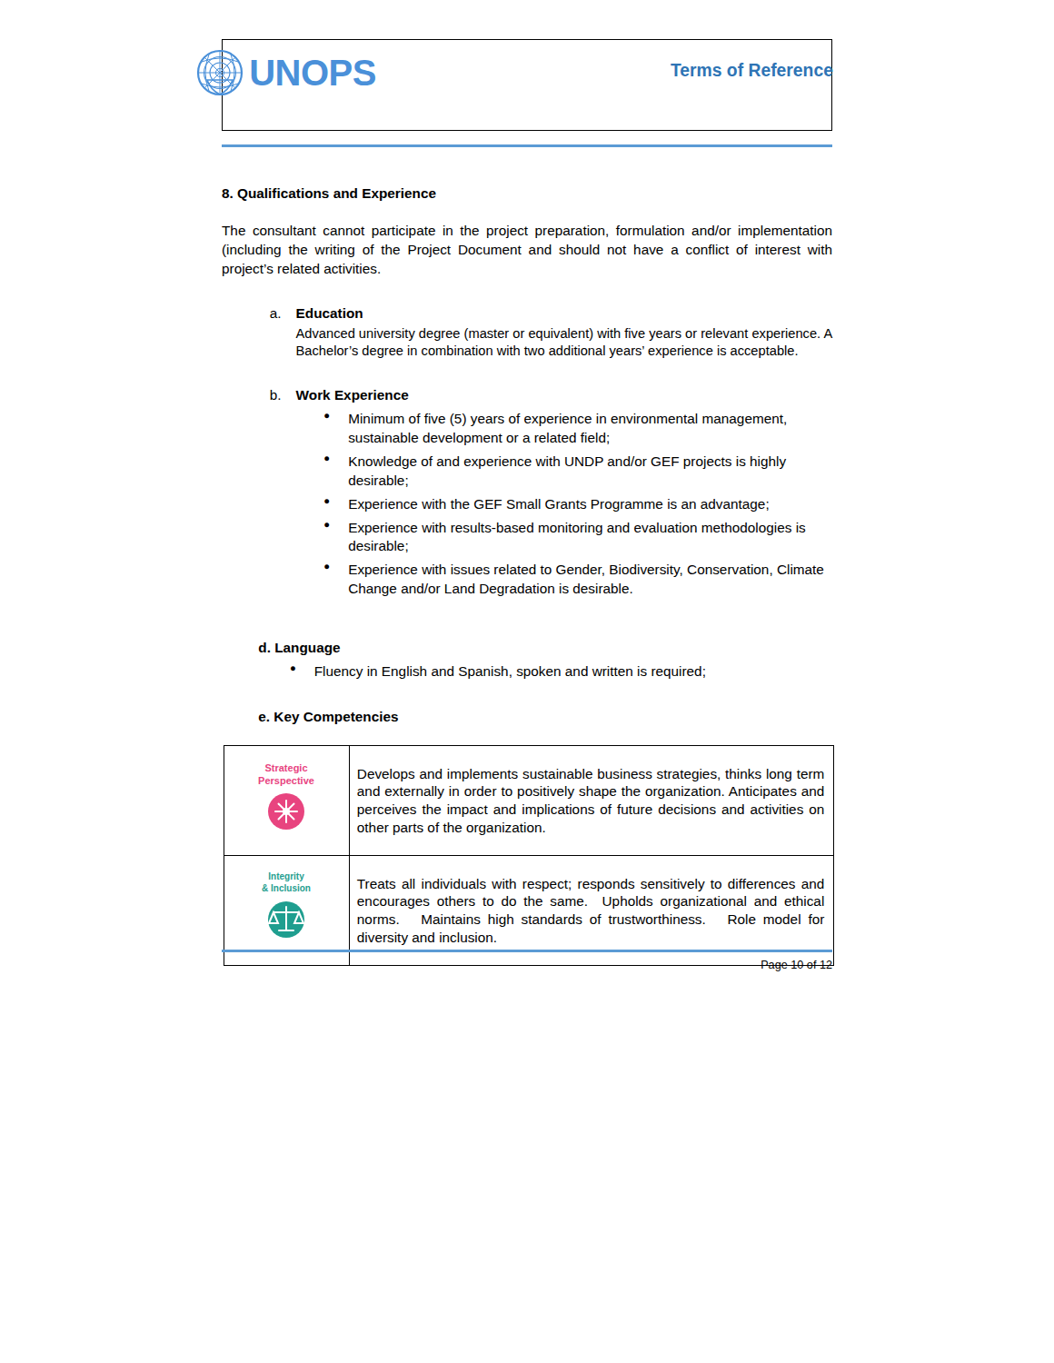UNOPS
Terms of Reference
8. Qualifications and Experience
The consultant cannot participate in the project preparation, formulation and/or implementation (including the writing of the Project Document and should not have a conflict of interest with project’s related activities.
a. Education
Advanced university degree (master or equivalent) with five years or relevant experience. A Bachelor’s degree in combination with two additional years’ experience is acceptable.
b. Work Experience
Minimum of five (5) years of experience in environmental management, sustainable development or a related field;
Knowledge of and experience with UNDP and/or GEF projects is highly desirable;
Experience with the GEF Small Grants Programme is an advantage;
Experience with results-based monitoring and evaluation methodologies is desirable;
Experience with issues related to Gender, Biodiversity, Conservation, Climate Change and/or Land Degradation is desirable.
d. Language
Fluency in English and Spanish, spoken and written is required;
e. Key Competencies
| Strategic Perspective | Develops and implements sustainable business strategies, thinks long term and externally in order to positively shape the organization. Anticipates and perceives the impact and implications of future decisions and activities on other parts of the organization. |
| Integrity & Inclusion | Treats all individuals with respect; responds sensitively to differences and encourages others to do the same. Upholds organizational and ethical norms. Maintains high standards of trustworthiness. Role model for diversity and inclusion. |
Page 10 of 12